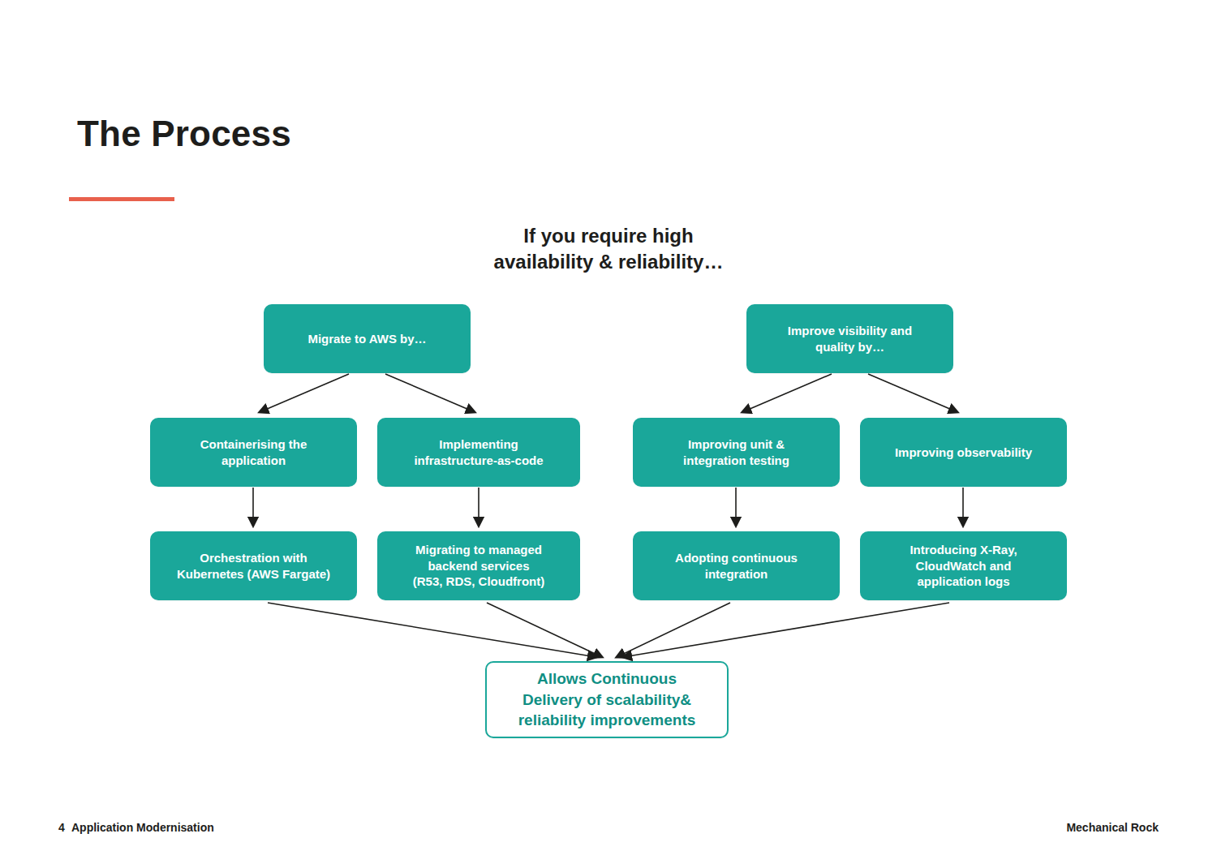The Process
If you require high
availability & reliability…
Migrate to AWS by…
Improve visibility and
quality by…
Containerising the
application
Implementing
infrastructure-as-code
Improving unit &
integration testing
Improving observability
Orchestration with
Kubernetes (AWS Fargate)
Migrating to managed
backend services
(R53, RDS, Cloudfront)
Adopting continuous
integration
Introducing X-Ray,
CloudWatch and
application logs
Allows Continuous
Delivery of scalability&
reliability improvements
4 Application Modernisation
Mechanical Rock